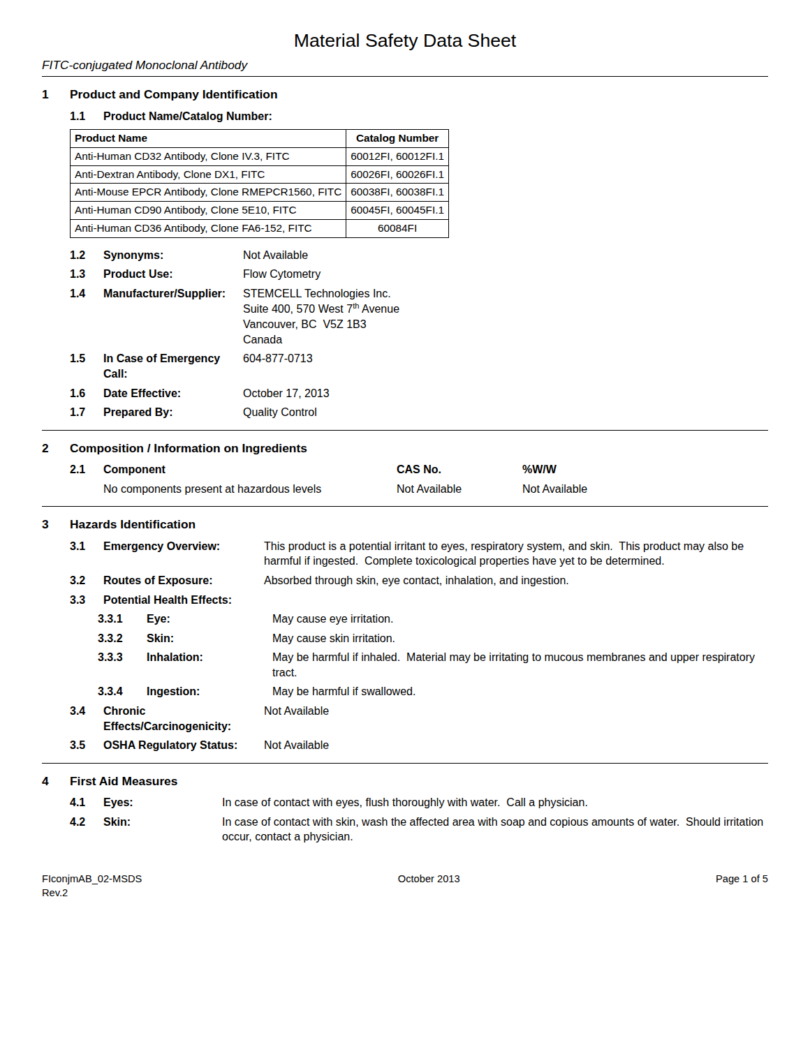Material Safety Data Sheet
FITC-conjugated Monoclonal Antibody
1
Product and Company Identification
1.1
Product Name/Catalog Number:
| Product Name | Catalog Number |
| --- | --- |
| Anti-Human CD32 Antibody, Clone IV.3, FITC | 60012FI, 60012FI.1 |
| Anti-Dextran Antibody, Clone DX1, FITC | 60026FI, 60026FI.1 |
| Anti-Mouse EPCR Antibody, Clone RMEPCR1560, FITC | 60038FI, 60038FI.1 |
| Anti-Human CD90 Antibody, Clone 5E10, FITC | 60045FI, 60045FI.1 |
| Anti-Human CD36 Antibody, Clone FA6-152, FITC | 60084FI |
1.2
Synonyms:
Not Available
1.3
Product Use:
Flow Cytometry
1.4
Manufacturer/Supplier:
STEMCELL Technologies Inc.
Suite 400, 570 West 7th Avenue
Vancouver, BC V5Z 1B3
Canada
1.5
In Case of Emergency Call:
604-877-0713
1.6
Date Effective:
October 17, 2013
1.7
Prepared By:
Quality Control
2
Composition / Information on Ingredients
2.1
Component
CAS No.
%W/W
No components present at hazardous levels
Not Available
Not Available
3
Hazards Identification
3.1
Emergency Overview:
This product is a potential irritant to eyes, respiratory system, and skin. This product may also be harmful if ingested. Complete toxicological properties have yet to be determined.
3.2
Routes of Exposure:
Absorbed through skin, eye contact, inhalation, and ingestion.
3.3
Potential Health Effects:
3.3.1
Eye:
May cause eye irritation.
3.3.2
Skin:
May cause skin irritation.
3.3.3
Inhalation:
May be harmful if inhaled. Material may be irritating to mucous membranes and upper respiratory tract.
3.3.4
Ingestion:
May be harmful if swallowed.
3.4
Chronic Effects/Carcinogenicity:
Not Available
3.5
OSHA Regulatory Status:
Not Available
4
First Aid Measures
4.1
Eyes:
In case of contact with eyes, flush thoroughly with water. Call a physician.
4.2
Skin:
In case of contact with skin, wash the affected area with soap and copious amounts of water. Should irritation occur, contact a physician.
FIconjmAB_02-MSDS Rev.2
October 2013
Page 1 of 5